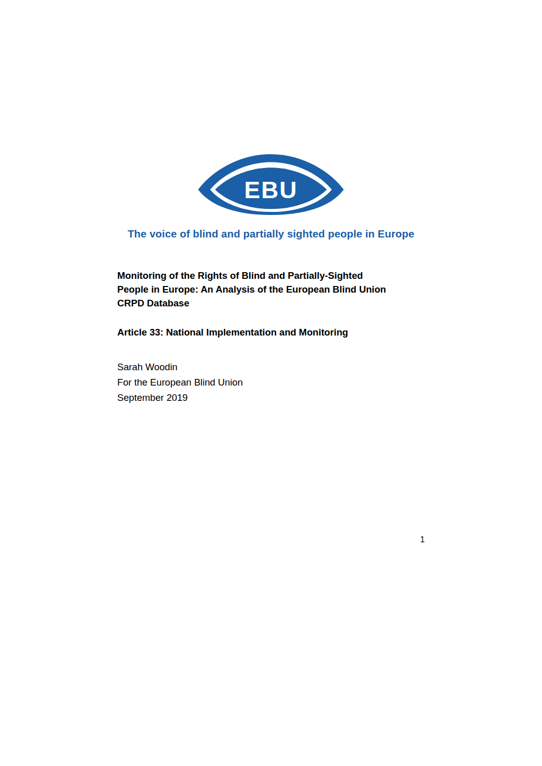European Blind Union logo EBU
The voice of blind and partially sighted people in Europe
Monitoring of the Rights of Blind and Partially-Sighted People in Europe: An Analysis of the European Blind Union CRPD Database
Article 33: National Implementation and Monitoring
Sarah Woodin
For the European Blind Union
September 2019
1